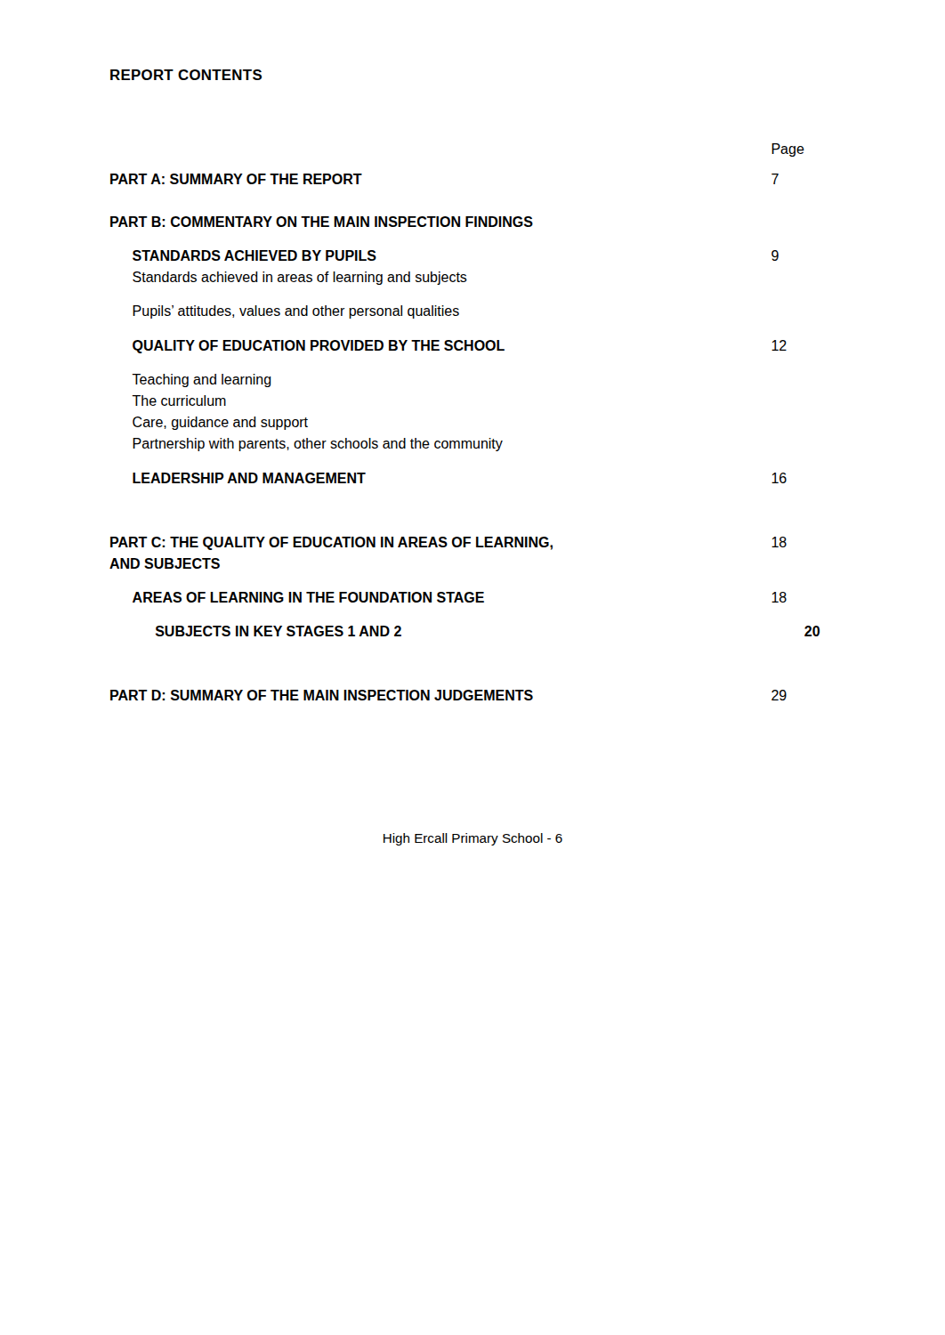REPORT CONTENTS
| | Page | |
| PART A: SUMMARY OF THE REPORT | 7 | |
| PART B: COMMENTARY ON THE MAIN INSPECTION FINDINGS | | |
| STANDARDS ACHIEVED BY PUPILS | 9 | |
| Standards achieved in areas of learning and subjects | | |
| Pupils’ attitudes, values and other personal qualities | | |
| QUALITY OF EDUCATION PROVIDED BY THE SCHOOL | 12 | |
| Teaching and learning | | |
| The curriculum | | |
| Care, guidance and support | | |
| Partnership with parents, other schools and the community | | |
| LEADERSHIP AND MANAGEMENT | 16 | |
| PART C: THE QUALITY OF EDUCATION IN AREAS OF LEARNING, AND SUBJECTS | 18 | |
| AREAS OF LEARNING IN THE FOUNDATION STAGE | 18 | |
| SUBJECTS IN KEY STAGES 1 AND 2 | | 20 |
| PART D: SUMMARY OF THE MAIN INSPECTION JUDGEMENTS | 29 | |
High Ercall Primary School - 6